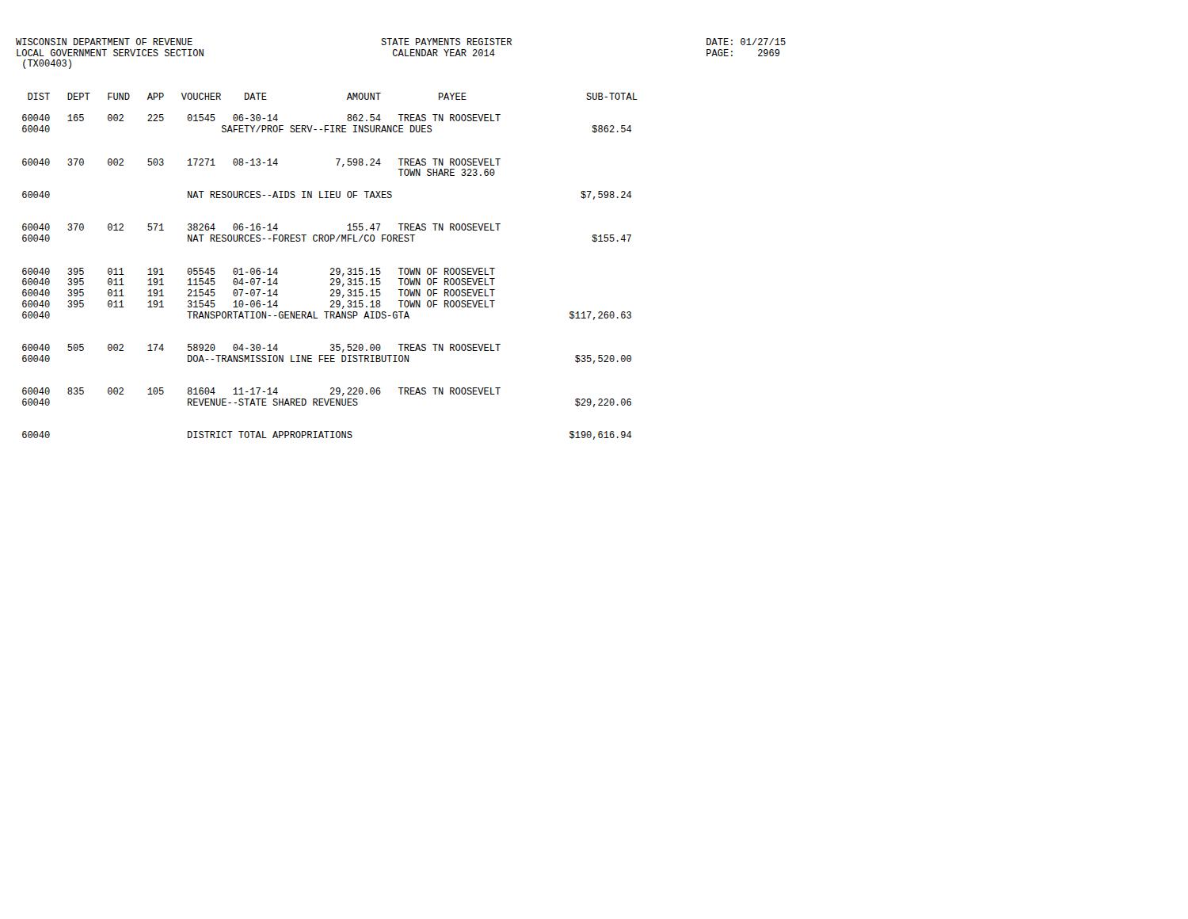WISCONSIN DEPARTMENT OF REVENUE STATE PAYMENTS REGISTER DATE: 01/27/15 LOCAL GOVERNMENT SERVICES SECTION CALENDAR YEAR 2014 PAGE: 2969 (TX00403) DIST DEPT FUND APP VOUCHER DATE AMOUNT PAYEE SUB-TOTAL 60040 165 002 225 01545 06-30-14 862.54 TREAS TN ROOSEVELT 60040 SAFETY/PROF SERV--FIRE INSURANCE DUES $862.54 60040 370 002 503 17271 08-13-14 7,598.24 TREAS TN ROOSEVELT TOWN SHARE 323.60 60040 NAT RESOURCES--AIDS IN LIEU OF TAXES $7,598.24 60040 370 012 571 38264 06-16-14 155.47 TREAS TN ROOSEVELT 60040 NAT RESOURCES--FOREST CROP/MFL/CO FOREST $155.47 60040 395 011 191 05545 01-06-14 29,315.15 TOWN OF ROOSEVELT 60040 395 011 191 11545 04-07-14 29,315.15 TOWN OF ROOSEVELT 60040 395 011 191 21545 07-07-14 29,315.15 TOWN OF ROOSEVELT 60040 395 011 191 31545 10-06-14 29,315.18 TOWN OF ROOSEVELT 60040 TRANSPORTATION--GENERAL TRANSP AIDS-GTA $117,260.63 60040 505 002 174 58920 04-30-14 35,520.00 TREAS TN ROOSEVELT 60040 DOA--TRANSMISSION LINE FEE DISTRIBUTION $35,520.00 60040 835 002 105 81604 11-17-14 29,220.06 TREAS TN ROOSEVELT 60040 REVENUE--STATE SHARED REVENUES $29,220.06 60040 DISTRICT TOTAL APPROPRIATIONS $190,616.94